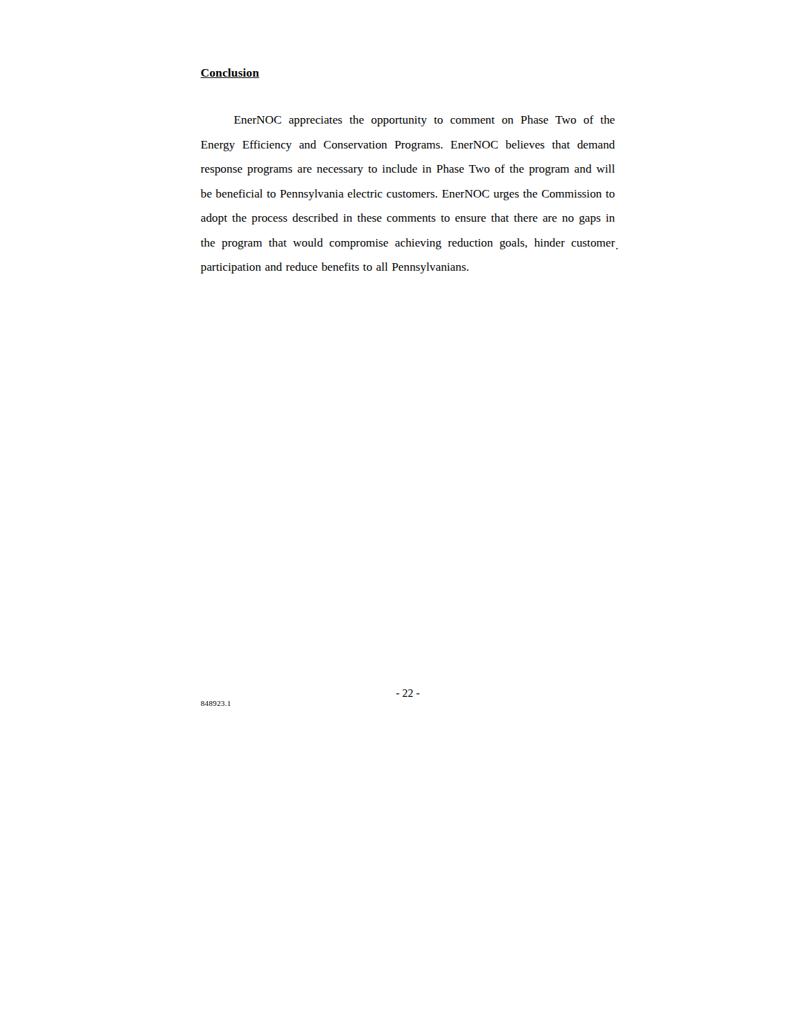Conclusion
EnerNOC appreciates the opportunity to comment on Phase Two of the Energy Efficiency and Conservation Programs. EnerNOC believes that demand response programs are necessary to include in Phase Two of the program and will be beneficial to Pennsylvania electric customers. EnerNOC urges the Commission to adopt the process described in these comments to ensure that there are no gaps in the program that would compromise achieving reduction goals, hinder customer participation and reduce benefits to all Pennsylvanians.
.
848923.1
- 22 -